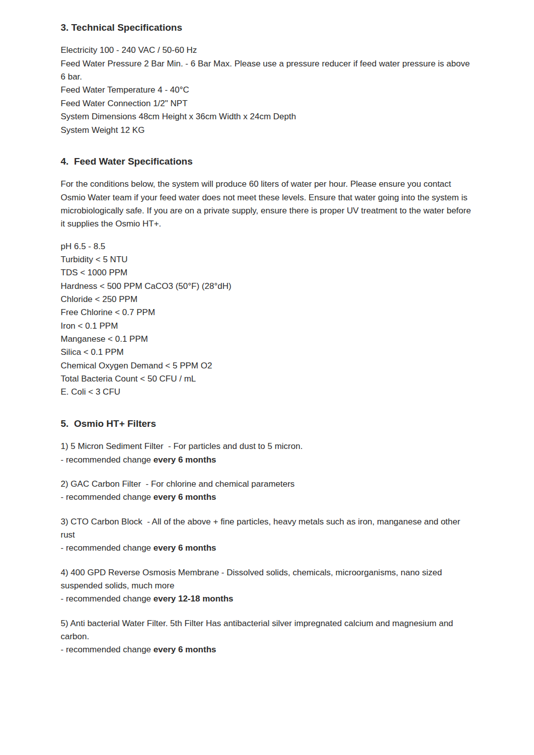3. Technical Specifications
Electricity 100 - 240 VAC / 50-60 Hz
Feed Water Pressure 2 Bar Min. - 6 Bar Max. Please use a pressure reducer if feed water pressure is above 6 bar.
Feed Water Temperature 4 - 40°C
Feed Water Connection 1/2" NPT
System Dimensions 48cm Height x 36cm Width x 24cm Depth
System Weight 12 KG
4. Feed Water Specifications
For the conditions below, the system will produce 60 liters of water per hour. Please ensure you contact Osmio Water team if your feed water does not meet these levels. Ensure that water going into the system is microbiologically safe. If you are on a private supply, ensure there is proper UV treatment to the water before it supplies the Osmio HT+.
pH 6.5 - 8.5
Turbidity < 5 NTU
TDS < 1000 PPM
Hardness < 500 PPM CaCO3 (50°F) (28°dH)
Chloride < 250 PPM
Free Chlorine < 0.7 PPM
Iron < 0.1 PPM
Manganese < 0.1 PPM
Silica < 0.1 PPM
Chemical Oxygen Demand < 5 PPM O2
Total Bacteria Count < 50 CFU / mL
E. Coli < 3 CFU
5. Osmio HT+ Filters
1) 5 Micron Sediment Filter - For particles and dust to 5 micron.
- recommended change every 6 months
2) GAC Carbon Filter - For chlorine and chemical parameters
- recommended change every 6 months
3) CTO Carbon Block - All of the above + fine particles, heavy metals such as iron, manganese and other rust
- recommended change every 6 months
4) 400 GPD Reverse Osmosis Membrane - Dissolved solids, chemicals, microorganisms, nano sized suspended solids, much more
- recommended change every 12-18 months
5) Anti bacterial Water Filter. 5th Filter Has antibacterial silver impregnated calcium and magnesium and carbon.
- recommended change every 6 months